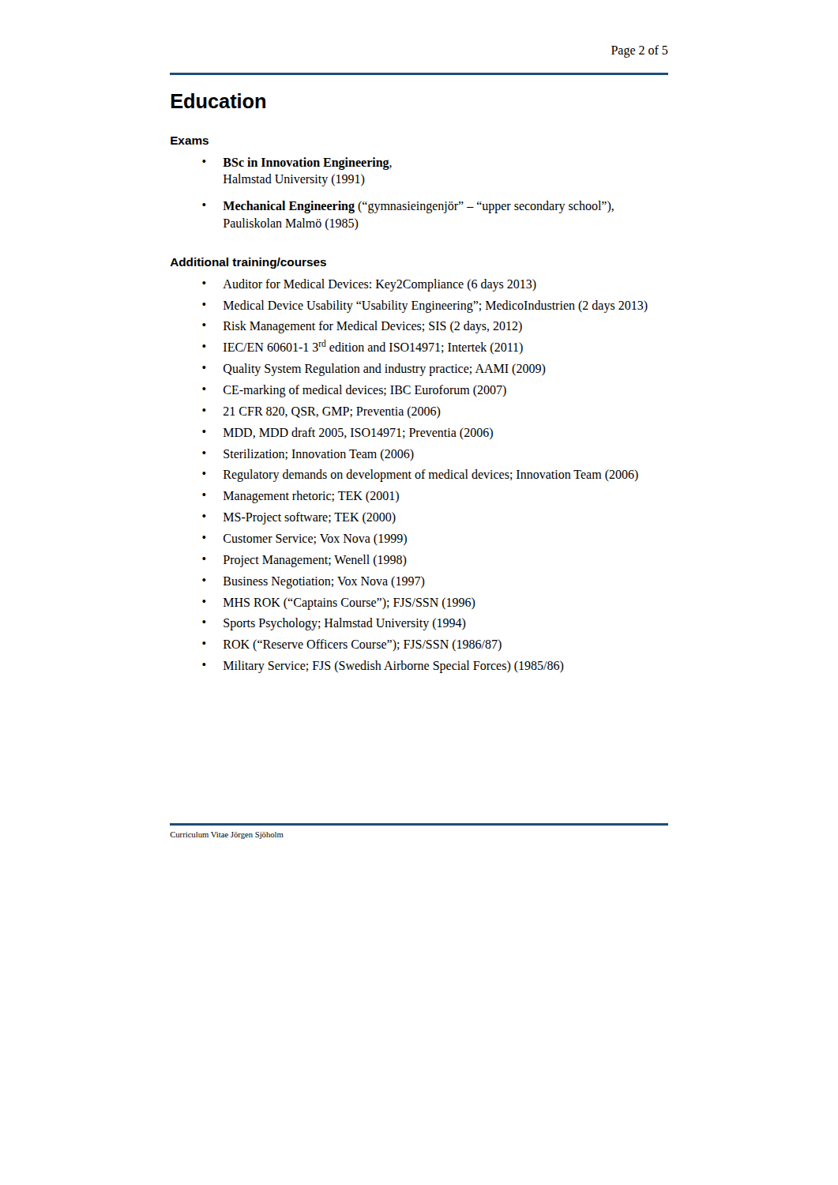Page 2 of 5
Education
Exams
BSc in Innovation Engineering,Halmstad University (1991)
Mechanical Engineering (“gymnasieingenjör” – “upper secondary school”),Pauliskolan Malmö (1985)
Additional training/courses
Auditor for Medical Devices: Key2Compliance (6 days 2013)
Medical Device Usability “Usability Engineering”; MedicoIndustrien (2 days 2013)
Risk Management for Medical Devices; SIS (2 days, 2012)
IEC/EN 60601-1 3rd edition and ISO14971; Intertek (2011)
Quality System Regulation and industry practice; AAMI (2009)
CE-marking of medical devices; IBC Euroforum (2007)
21 CFR 820, QSR, GMP; Preventia (2006)
MDD, MDD draft 2005, ISO14971; Preventia (2006)
Sterilization; Innovation Team (2006)
Regulatory demands on development of medical devices; Innovation Team (2006)
Management rhetoric; TEK (2001)
MS-Project software; TEK (2000)
Customer Service; Vox Nova (1999)
Project Management; Wenell (1998)
Business Negotiation; Vox Nova (1997)
MHS ROK (“Captains Course”); FJS/SSN (1996)
Sports Psychology; Halmstad University (1994)
ROK (“Reserve Officers Course”); FJS/SSN (1986/87)
Military Service; FJS (Swedish Airborne Special Forces) (1985/86)
Curriculum Vitae Jörgen Sjöholm